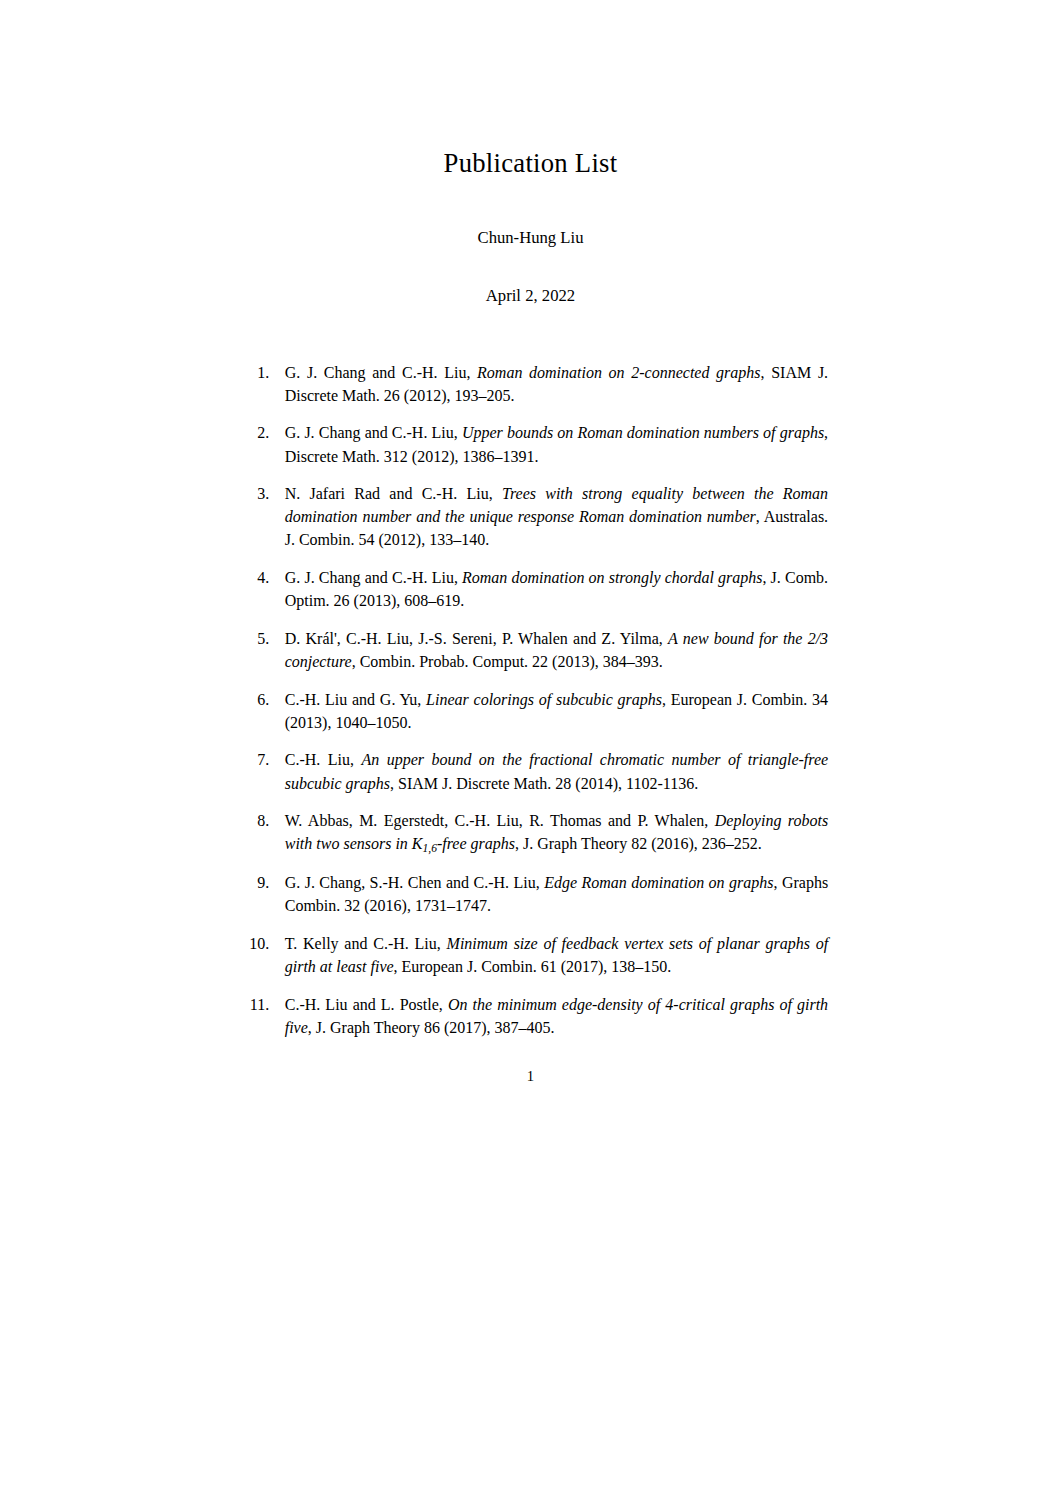Publication List
Chun-Hung Liu
April 2, 2022
G. J. Chang and C.-H. Liu, Roman domination on 2-connected graphs, SIAM J. Discrete Math. 26 (2012), 193–205.
G. J. Chang and C.-H. Liu, Upper bounds on Roman domination numbers of graphs, Discrete Math. 312 (2012), 1386–1391.
N. Jafari Rad and C.-H. Liu, Trees with strong equality between the Roman domination number and the unique response Roman domination number, Australas. J. Combin. 54 (2012), 133–140.
G. J. Chang and C.-H. Liu, Roman domination on strongly chordal graphs, J. Comb. Optim. 26 (2013), 608–619.
D. Král', C.-H. Liu, J.-S. Sereni, P. Whalen and Z. Yilma, A new bound for the 2/3 conjecture, Combin. Probab. Comput. 22 (2013), 384–393.
C.-H. Liu and G. Yu, Linear colorings of subcubic graphs, European J. Combin. 34 (2013), 1040–1050.
C.-H. Liu, An upper bound on the fractional chromatic number of triangle-free subcubic graphs, SIAM J. Discrete Math. 28 (2014), 1102-1136.
W. Abbas, M. Egerstedt, C.-H. Liu, R. Thomas and P. Whalen, Deploying robots with two sensors in K1,6-free graphs, J. Graph Theory 82 (2016), 236–252.
G. J. Chang, S.-H. Chen and C.-H. Liu, Edge Roman domination on graphs, Graphs Combin. 32 (2016), 1731–1747.
T. Kelly and C.-H. Liu, Minimum size of feedback vertex sets of planar graphs of girth at least five, European J. Combin. 61 (2017), 138–150.
C.-H. Liu and L. Postle, On the minimum edge-density of 4-critical graphs of girth five, J. Graph Theory 86 (2017), 387–405.
1